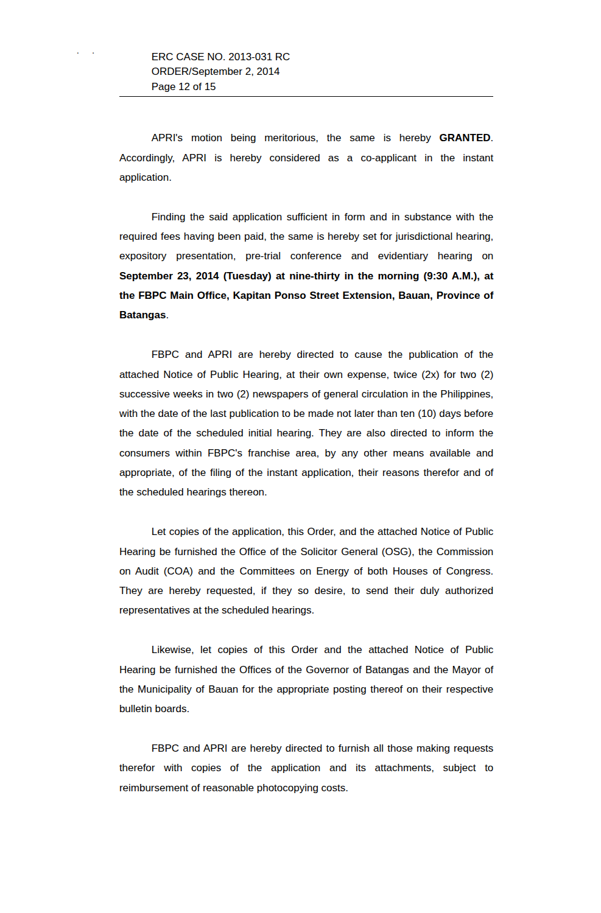..
ERC CASE NO. 2013-031 RC
ORDER/September 2, 2014
Page 12 of 15
APRI's motion being meritorious, the same is hereby GRANTED. Accordingly, APRI is hereby considered as a co-applicant in the instant application.
Finding the said application sufficient in form and in substance with the required fees having been paid, the same is hereby set for jurisdictional hearing, expository presentation, pre-trial conference and evidentiary hearing on September 23, 2014 (Tuesday) at nine-thirty in the morning (9:30 A.M.), at the FBPC Main Office, Kapitan Ponso Street Extension, Bauan, Province of Batangas.
FBPC and APRI are hereby directed to cause the publication of the attached Notice of Public Hearing, at their own expense, twice (2x) for two (2) successive weeks in two (2) newspapers of general circulation in the Philippines, with the date of the last publication to be made not later than ten (10) days before the date of the scheduled initial hearing. They are also directed to inform the consumers within FBPC's franchise area, by any other means available and appropriate, of the filing of the instant application, their reasons therefor and of the scheduled hearings thereon.
Let copies of the application, this Order, and the attached Notice of Public Hearing be furnished the Office of the Solicitor General (OSG), the Commission on Audit (COA) and the Committees on Energy of both Houses of Congress. They are hereby requested, if they so desire, to send their duly authorized representatives at the scheduled hearings.
Likewise, let copies of this Order and the attached Notice of Public Hearing be furnished the Offices of the Governor of Batangas and the Mayor of the Municipality of Bauan for the appropriate posting thereof on their respective bulletin boards.
FBPC and APRI are hereby directed to furnish all those making requests therefor with copies of the application and its attachments, subject to reimbursement of reasonable photocopying costs.